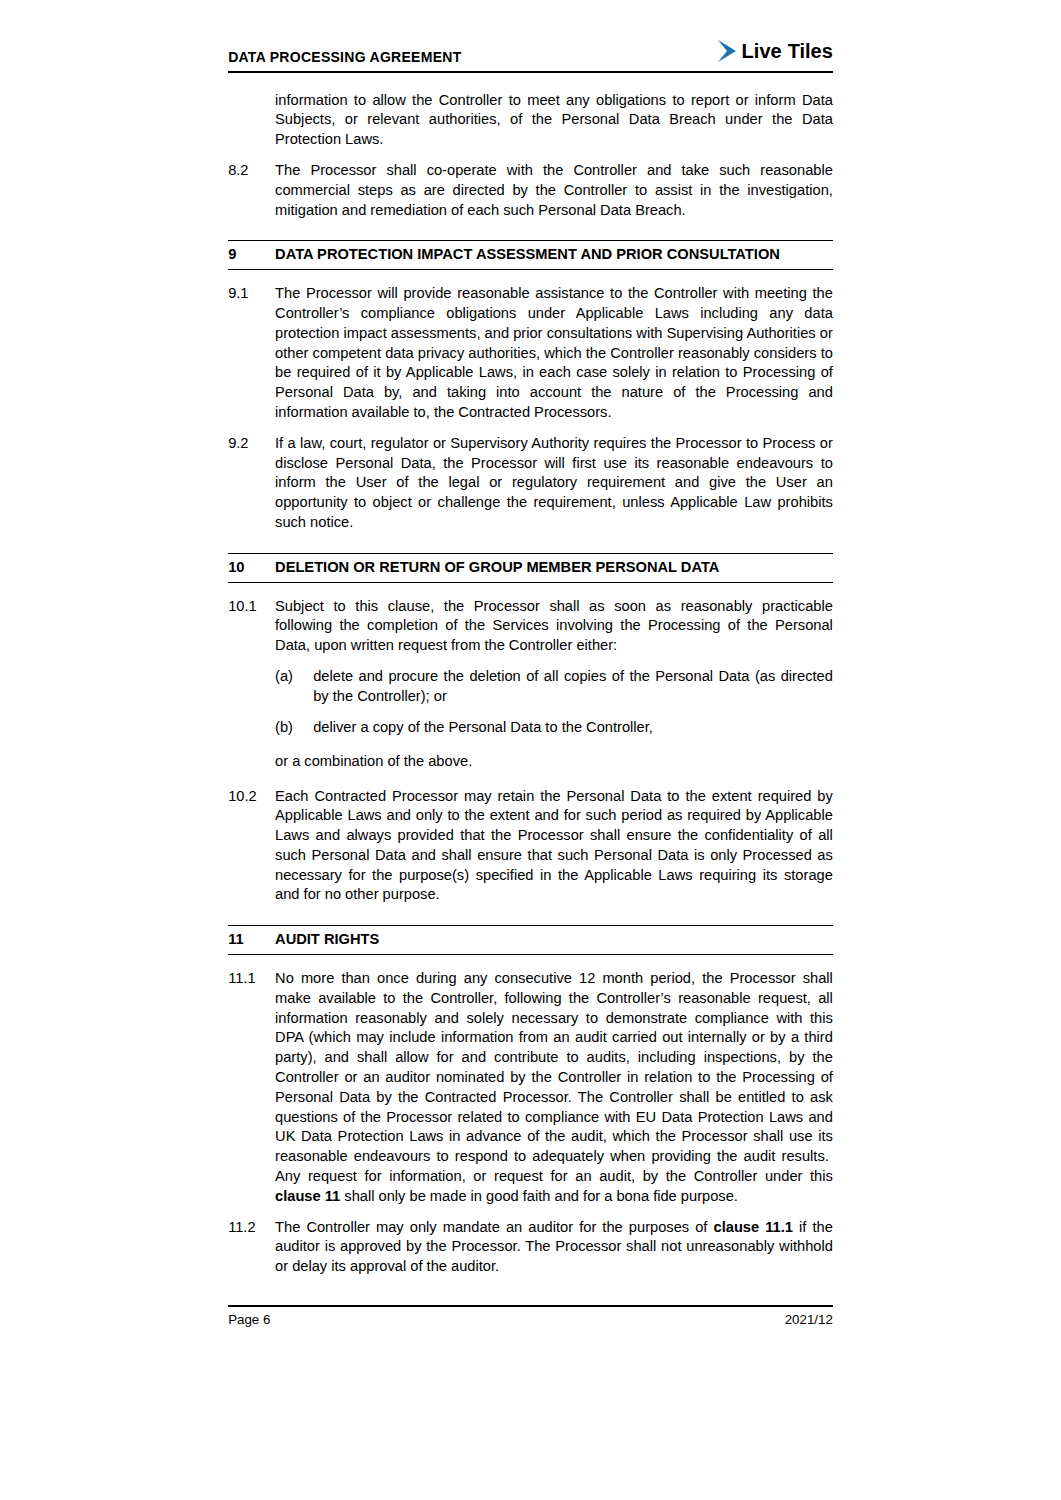DATA PROCESSING AGREEMENT
Live Tiles
information to allow the Controller to meet any obligations to report or inform Data Subjects, or relevant authorities, of the Personal Data Breach under the Data Protection Laws.
8.2
The Processor shall co-operate with the Controller and take such reasonable commercial steps as are directed by the Controller to assist in the investigation, mitigation and remediation of each such Personal Data Breach.
9 DATA PROTECTION IMPACT ASSESSMENT AND PRIOR CONSULTATION
9.1
The Processor will provide reasonable assistance to the Controller with meeting the Controller’s compliance obligations under Applicable Laws including any data protection impact assessments, and prior consultations with Supervising Authorities or other competent data privacy authorities, which the Controller reasonably considers to be required of it by Applicable Laws, in each case solely in relation to Processing of Personal Data by, and taking into account the nature of the Processing and information available to, the Contracted Processors.
9.2
If a law, court, regulator or Supervisory Authority requires the Processor to Process or disclose Personal Data, the Processor will first use its reasonable endeavours to inform the User of the legal or regulatory requirement and give the User an opportunity to object or challenge the requirement, unless Applicable Law prohibits such notice.
10 DELETION OR RETURN OF GROUP MEMBER PERSONAL DATA
10.1
Subject to this clause, the Processor shall as soon as reasonably practicable following the completion of the Services involving the Processing of the Personal Data, upon written request from the Controller either:
(a)
delete and procure the deletion of all copies of the Personal Data (as directed by the Controller); or
(b)
deliver a copy of the Personal Data to the Controller,
or a combination of the above.
10.2
Each Contracted Processor may retain the Personal Data to the extent required by Applicable Laws and only to the extent and for such period as required by Applicable Laws and always provided that the Processor shall ensure the confidentiality of all such Personal Data and shall ensure that such Personal Data is only Processed as necessary for the purpose(s) specified in the Applicable Laws requiring its storage and for no other purpose.
11 AUDIT RIGHTS
11.1
No more than once during any consecutive 12 month period, the Processor shall make available to the Controller, following the Controller’s reasonable request, all information reasonably and solely necessary to demonstrate compliance with this DPA (which may include information from an audit carried out internally or by a third party), and shall allow for and contribute to audits, including inspections, by the Controller or an auditor nominated by the Controller in relation to the Processing of Personal Data by the Contracted Processor. The Controller shall be entitled to ask questions of the Processor related to compliance with EU Data Protection Laws and UK Data Protection Laws in advance of the audit, which the Processor shall use its reasonable endeavours to respond to adequately when providing the audit results. Any request for information, or request for an audit, by the Controller under this clause 11 shall only be made in good faith and for a bona fide purpose.
11.2
The Controller may only mandate an auditor for the purposes of clause 11.1 if the auditor is approved by the Processor. The Processor shall not unreasonably withhold or delay its approval of the auditor.
Page 6
2021/12